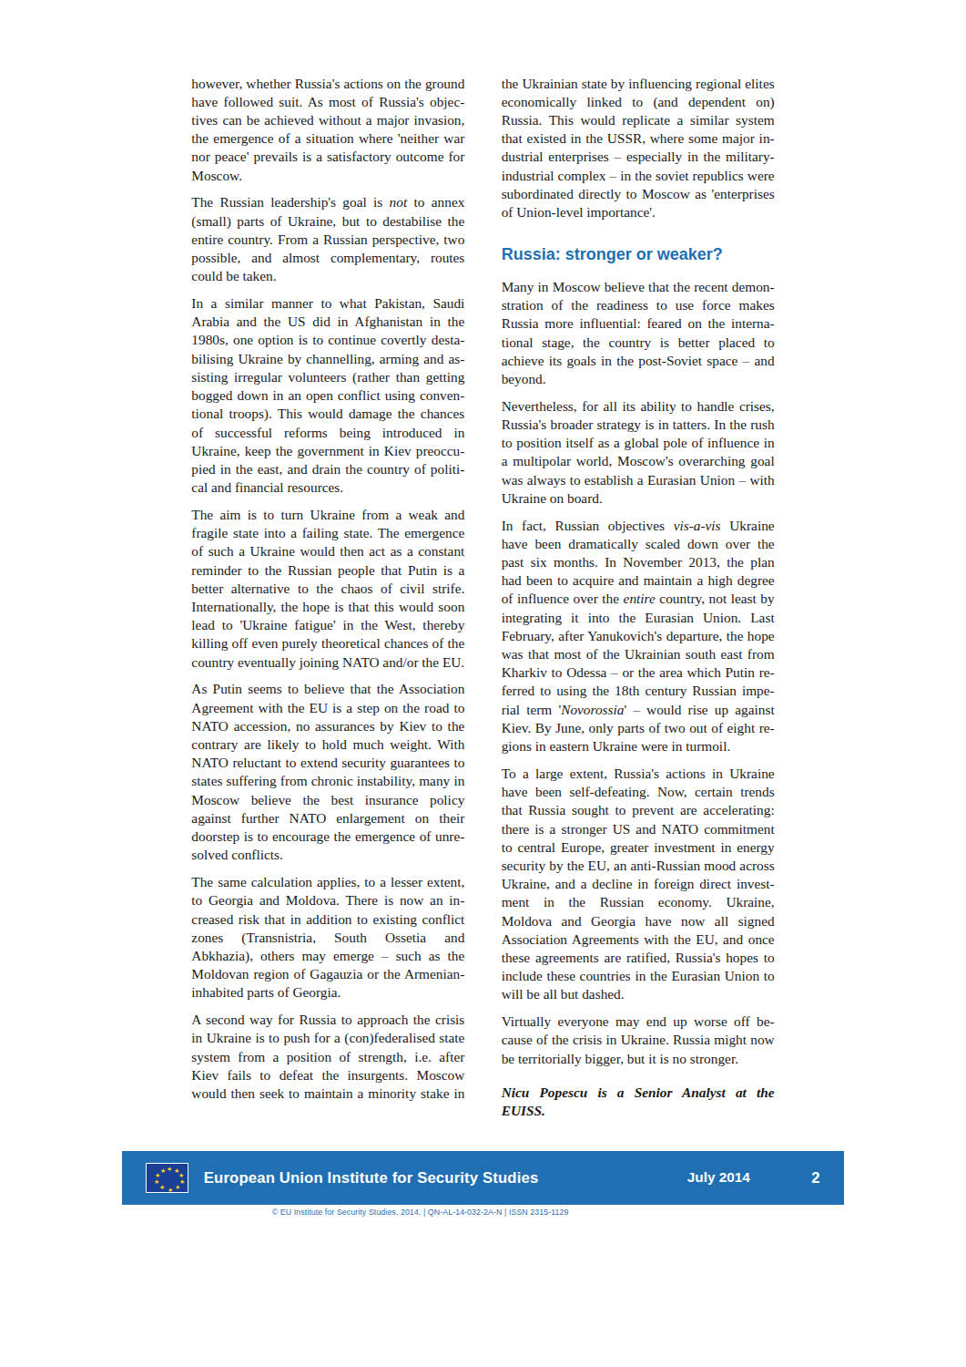however, whether Russia's actions on the ground have followed suit. As most of Russia's objectives can be achieved without a major invasion, the emergence of a situation where 'neither war nor peace' prevails is a satisfactory outcome for Moscow.
The Russian leadership's goal is not to annex (small) parts of Ukraine, but to destabilise the entire country. From a Russian perspective, two possible, and almost complementary, routes could be taken.
In a similar manner to what Pakistan, Saudi Arabia and the US did in Afghanistan in the 1980s, one option is to continue covertly destabilising Ukraine by channelling, arming and assisting irregular volunteers (rather than getting bogged down in an open conflict using conventional troops). This would damage the chances of successful reforms being introduced in Ukraine, keep the government in Kiev preoccupied in the east, and drain the country of political and financial resources.
The aim is to turn Ukraine from a weak and fragile state into a failing state. The emergence of such a Ukraine would then act as a constant reminder to the Russian people that Putin is a better alternative to the chaos of civil strife. Internationally, the hope is that this would soon lead to 'Ukraine fatigue' in the West, thereby killing off even purely theoretical chances of the country eventually joining NATO and/or the EU.
As Putin seems to believe that the Association Agreement with the EU is a step on the road to NATO accession, no assurances by Kiev to the contrary are likely to hold much weight. With NATO reluctant to extend security guarantees to states suffering from chronic instability, many in Moscow believe the best insurance policy against further NATO enlargement on their doorstep is to encourage the emergence of unresolved conflicts.
The same calculation applies, to a lesser extent, to Georgia and Moldova. There is now an increased risk that in addition to existing conflict zones (Transnistria, South Ossetia and Abkhazia), others may emerge – such as the Moldovan region of Gagauzia or the Armenian-inhabited parts of Georgia.
A second way for Russia to approach the crisis in Ukraine is to push for a (con)federalised state system from a position of strength, i.e. after Kiev fails to defeat the insurgents. Moscow would then seek to maintain a minority stake in the Ukrainian state by influencing regional elites economically linked to (and dependent on) Russia. This would replicate a similar system that existed in the USSR, where some major industrial enterprises – especially in the military-industrial complex – in the soviet republics were subordinated directly to Moscow as 'enterprises of Union-level importance'.
Russia: stronger or weaker?
Many in Moscow believe that the recent demonstration of the readiness to use force makes Russia more influential: feared on the international stage, the country is better placed to achieve its goals in the post-Soviet space – and beyond.
Nevertheless, for all its ability to handle crises, Russia's broader strategy is in tatters. In the rush to position itself as a global pole of influence in a multipolar world, Moscow's overarching goal was always to establish a Eurasian Union – with Ukraine on board.
In fact, Russian objectives vis-a-vis Ukraine have been dramatically scaled down over the past six months. In November 2013, the plan had been to acquire and maintain a high degree of influence over the entire country, not least by integrating it into the Eurasian Union. Last February, after Yanukovich's departure, the hope was that most of the Ukrainian south east from Kharkiv to Odessa – or the area which Putin referred to using the 18th century Russian imperial term 'Novorossia' – would rise up against Kiev. By June, only parts of two out of eight regions in eastern Ukraine were in turmoil.
To a large extent, Russia's actions in Ukraine have been self-defeating. Now, certain trends that Russia sought to prevent are accelerating: there is a stronger US and NATO commitment to central Europe, greater investment in energy security by the EU, an anti-Russian mood across Ukraine, and a decline in foreign direct investment in the Russian economy. Ukraine, Moldova and Georgia have now all signed Association Agreements with the EU, and once these agreements are ratified, Russia's hopes to include these countries in the Eurasian Union to will be all but dashed.
Virtually everyone may end up worse off because of the crisis in Ukraine. Russia might now be territorially bigger, but it is no stronger.
Nicu Popescu is a Senior Analyst at the EUISS.
★ ★ ★ ★ ★ ★ ★ ★ ★ ★
European Union Institute for Security Studies
July 2014
2
© EU Institute for Security Studies, 2014. | QN-AL-14-032-2A-N | ISSN 2315-1129